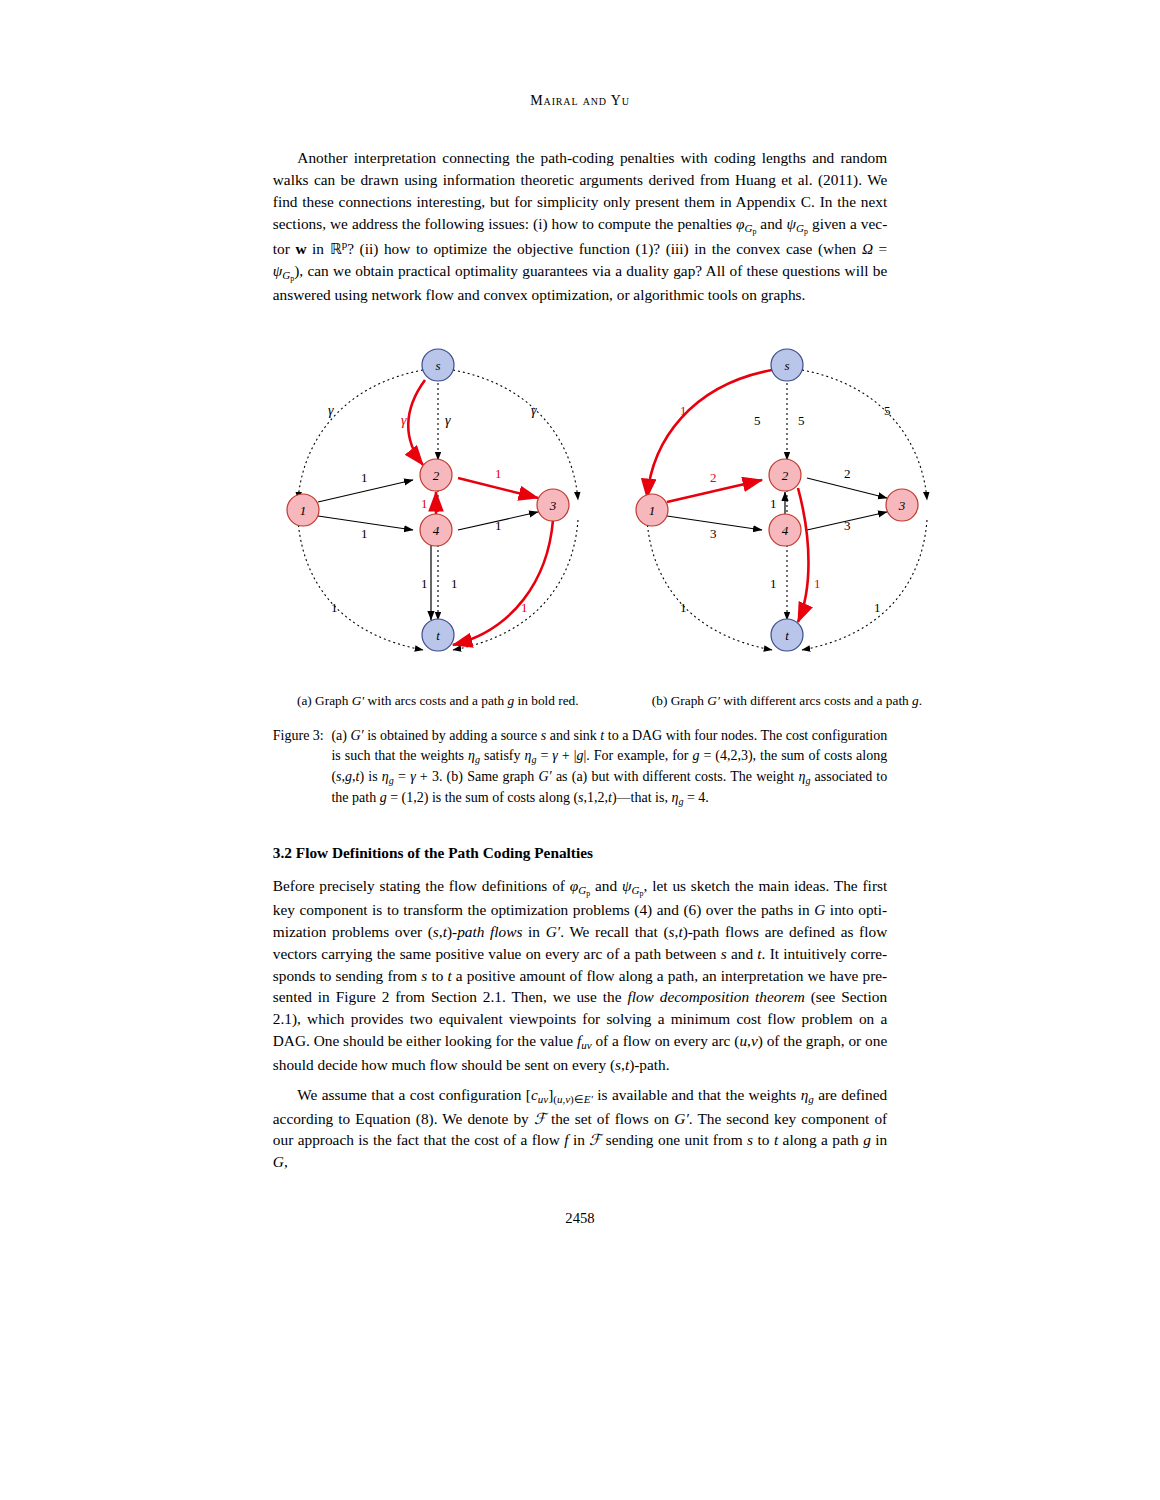Mairal and Yu
Another interpretation connecting the path-coding penalties with coding lengths and random walks can be drawn using information theoretic arguments derived from Huang et al. (2011). We find these connections interesting, but for simplicity only present them in Appendix C. In the next sections, we address the following issues: (i) how to compute the penalties φGp and ψGp given a vector w in ℝp? (ii) how to optimize the objective function (1)? (iii) in the convex case (when Ω = ψGp), can we obtain practical optimality guarantees via a duality gap? All of these questions will be answered using network flow and convex optimization, or algorithmic tools on graphs.
s 1 2 4 3 t γ γ γ γ 1 1 1 1 1 1 1 1 1
(a) Graph G′ with arcs costs and a path g in bold red.
s 1 2 4 3 t 1 5 5 5 2 3 2 1 3 1 1 1 1
(b) Graph G′ with different arcs costs and a path g.
Figure 3: (a) G′ is obtained by adding a source s and sink t to a DAG with four nodes. The cost configuration is such that the weights ηg satisfy ηg = γ + |g|. For example, for g = (4,2,3), the sum of costs along (s,g,t) is ηg = γ + 3. (b) Same graph G′ as (a) but with different costs. The weight ηg associated to the path g = (1,2) is the sum of costs along (s,1,2,t)—that is, ηg = 4.
3.2 Flow Definitions of the Path Coding Penalties
Before precisely stating the flow definitions of φGp and ψGp, let us sketch the main ideas. The first key component is to transform the optimization problems (4) and (6) over the paths in G into optimization problems over (s,t)-path flows in G′. We recall that (s,t)-path flows are defined as flow vectors carrying the same positive value on every arc of a path between s and t. It intuitively corresponds to sending from s to t a positive amount of flow along a path, an interpretation we have presented in Figure 2 from Section 2.1. Then, we use the flow decomposition theorem (see Section 2.1), which provides two equivalent viewpoints for solving a minimum cost flow problem on a DAG. One should be either looking for the value fuv of a flow on every arc (u,v) of the graph, or one should decide how much flow should be sent on every (s,t)-path.
We assume that a cost configuration [cuv](u,v)∈E′ is available and that the weights ηg are defined according to Equation (8). We denote by ℱ the set of flows on G′. The second key component of our approach is the fact that the cost of a flow f in ℱ sending one unit from s to t along a path g in G,
2458